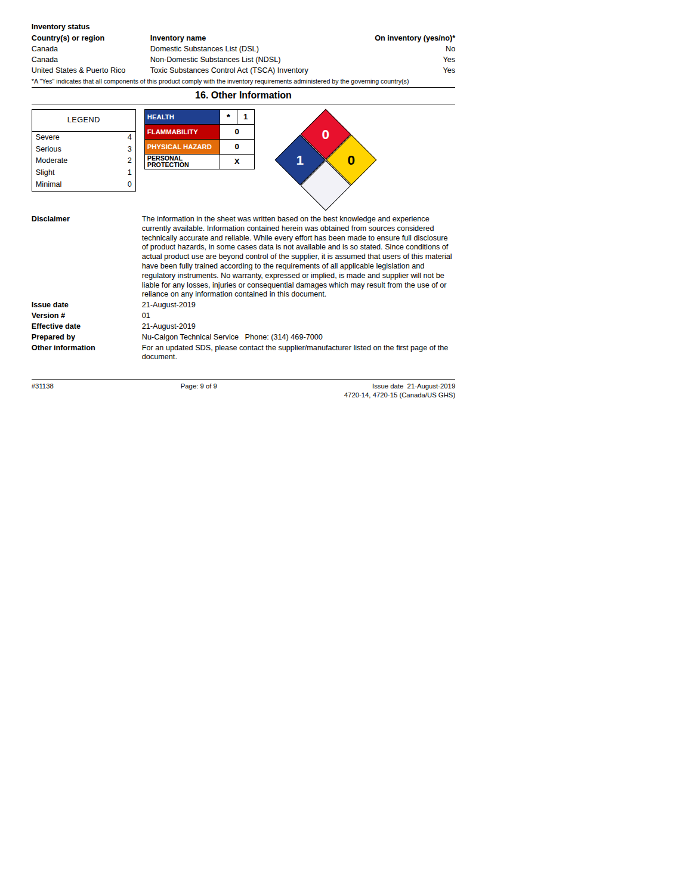Inventory status
| Country(s) or region | Inventory name | On inventory (yes/no)* |
| --- | --- | --- |
| Canada | Domestic Substances List (DSL) | No |
| Canada | Non-Domestic Substances List (NDSL) | Yes |
| United States & Puerto Rico | Toxic Substances Control Act (TSCA) Inventory | Yes |
*A "Yes" indicates that all components of this product comply with the inventory requirements administered by the governing country(s)
16. Other Information
| LEGEND |
| / Severe / 4 / / Serious / 3 / / Moderate / 2 / / Slight / 1 / / Minimal / 0 / |
| HEALTH | * | 1 |
| FLAMMABILITY | 0 |
| PHYSICAL HAZARD | 0 |
| PERSONAL PROTECTION | X |
0
1
0
| Disclaimer | The information in the sheet was written based on the best knowledge and experience currently available. Information contained herein was obtained from sources considered technically accurate and reliable. While every effort has been made to ensure full disclosure of product hazards, in some cases data is not available and is so stated. Since conditions of actual product use are beyond control of the supplier, it is assumed that users of this material have been fully trained according to the requirements of all applicable legislation and regulatory instruments. No warranty, expressed or implied, is made and supplier will not be liable for any losses, injuries or consequential damages which may result from the use of or reliance on any information contained in this document. |
| Issue date | 21-August-2019 |
| Version # | 01 |
| Effective date | 21-August-2019 |
| Prepared by | Nu-Calgon Technical Service Phone: (314) 469-7000 |
| Other information | For an updated SDS, please contact the supplier/manufacturer listed on the first page of the document. |
#31138
Page: 9 of 9
Issue date 21-August-2019
4720-14, 4720-15 (Canada/US GHS)